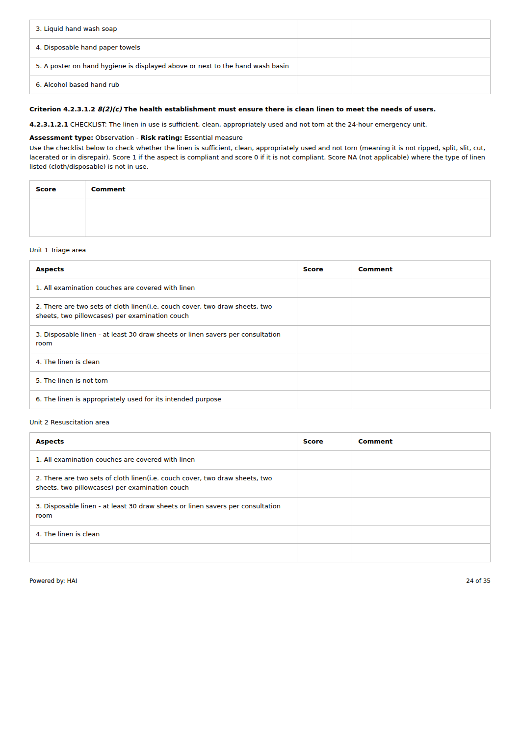| 3. Liquid hand wash soap | | |
| 4. Disposable hand paper towels | | |
| 5. A poster on hand hygiene is displayed above or next to the hand wash basin | | |
| 6. Alcohol based hand rub | | |
Criterion 4.2.3.1.2 8(2)(c) The health establishment must ensure there is clean linen to meet the needs of users.
4.2.3.1.2.1 CHECKLIST: The linen in use is sufficient, clean, appropriately used and not torn at the 24-hour emergency unit.
Assessment type: Observation - Risk rating: Essential measure
Use the checklist below to check whether the linen is sufficient, clean, appropriately used and not torn (meaning it is not ripped, split, slit, cut, lacerated or in disrepair). Score 1 if the aspect is compliant and score 0 if it is not compliant. Score NA (not applicable) where the type of linen listed (cloth/disposable) is not in use.
| Score | Comment |
| --- | --- |
Unit 1 Triage area
| Aspects | Score | Comment |
| --- | --- | --- |
| 1. All examination couches are covered with linen | | |
| 2. There are two sets of cloth linen(i.e. couch cover, two draw sheets, two sheets, two pillowcases) per examination couch | | |
| 3. Disposable linen - at least 30 draw sheets or linen savers per consultation room | | |
| 4. The linen is clean | | |
| 5. The linen is not torn | | |
| 6. The linen is appropriately used for its intended purpose | | |
Unit 2 Resuscitation area
| Aspects | Score | Comment |
| --- | --- | --- |
| 1. All examination couches are covered with linen | | |
| 2. There are two sets of cloth linen(i.e. couch cover, two draw sheets, two sheets, two pillowcases) per examination couch | | |
| 3. Disposable linen - at least 30 draw sheets or linen savers per consultation room | | |
| 4. The linen is clean | | |
Powered by: HAI
24 of 35